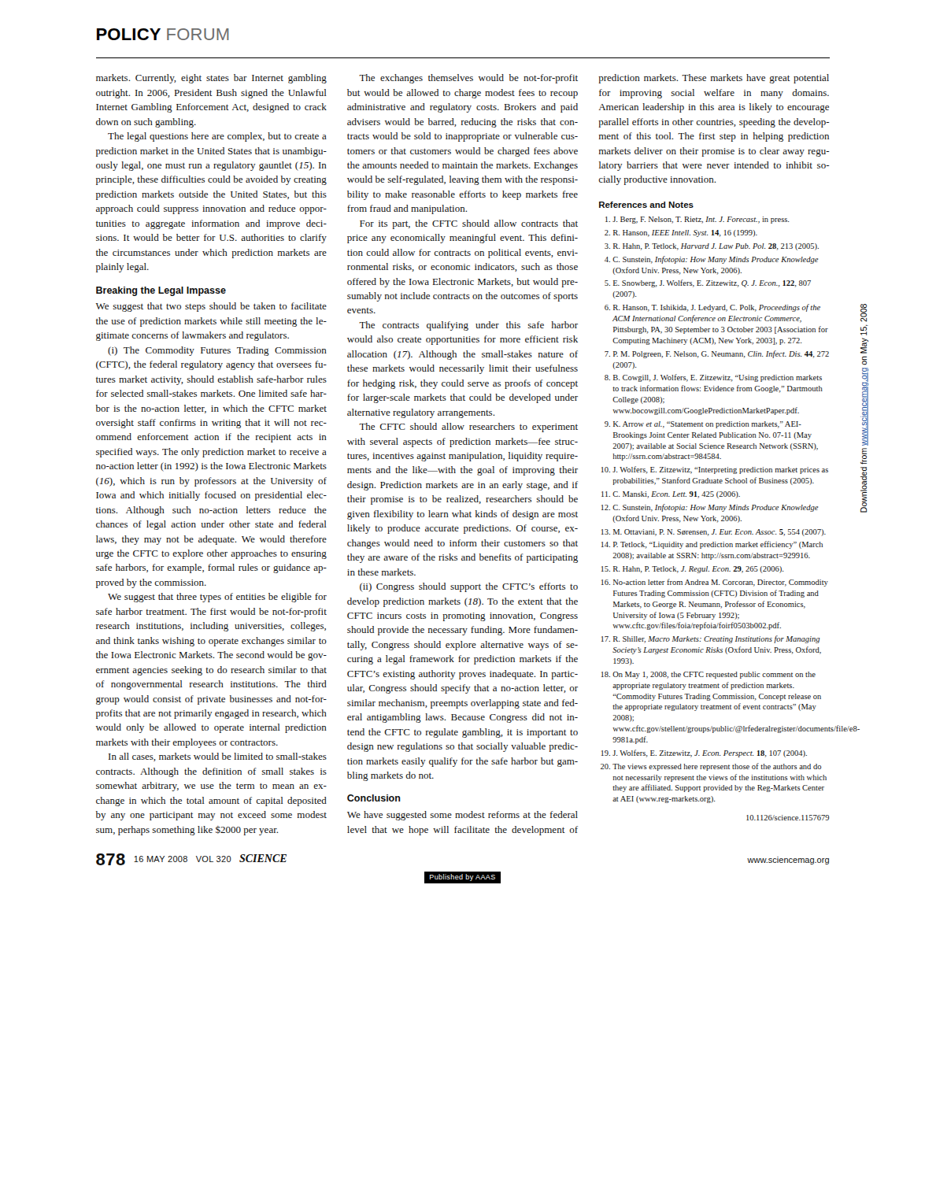POLICY FORUM
Downloaded from www.sciencemag.org on May 15, 2008
markets. Currently, eight states bar Internet gambling outright. In 2006, President Bush signed the Unlawful Internet Gambling Enforcement Act, designed to crack down on such gambling.
The legal questions here are complex, but to create a prediction market in the United States that is unambiguously legal, one must run a regulatory gauntlet (15). In principle, these difficulties could be avoided by creating prediction markets outside the United States, but this approach could suppress innovation and reduce opportunities to aggregate information and improve decisions. It would be better for U.S. authorities to clarify the circumstances under which prediction markets are plainly legal.
Breaking the Legal Impasse
We suggest that two steps should be taken to facilitate the use of prediction markets while still meeting the legitimate concerns of lawmakers and regulators.
(i) The Commodity Futures Trading Commission (CFTC), the federal regulatory agency that oversees futures market activity, should establish safe-harbor rules for selected small-stakes markets. One limited safe harbor is the no-action letter, in which the CFTC market oversight staff confirms in writing that it will not recommend enforcement action if the recipient acts in specified ways. The only prediction market to receive a no-action letter (in 1992) is the Iowa Electronic Markets (16), which is run by professors at the University of Iowa and which initially focused on presidential elections. Although such no-action letters reduce the chances of legal action under other state and federal laws, they may not be adequate. We would therefore urge the CFTC to explore other approaches to ensuring safe harbors, for example, formal rules or guidance approved by the commission.
We suggest that three types of entities be eligible for safe harbor treatment. The first would be not-for-profit research institutions, including universities, colleges, and think tanks wishing to operate exchanges similar to the Iowa Electronic Markets. The second would be government agencies seeking to do research similar to that of nongovernmental research institutions. The third group would consist of private businesses and not-for-profits that are not primarily engaged in research, which would only be allowed to operate internal prediction markets with their employees or contractors.
In all cases, markets would be limited to small-stakes contracts. Although the definition of small stakes is somewhat arbitrary, we use the term to mean an exchange in which the total amount of capital deposited by any one participant may not exceed some modest sum, perhaps something like $2000 per year.
The exchanges themselves would be not-for-profit but would be allowed to charge modest fees to recoup administrative and regulatory costs. Brokers and paid advisers would be barred, reducing the risks that contracts would be sold to inappropriate or vulnerable customers or that customers would be charged fees above the amounts needed to maintain the markets. Exchanges would be self-regulated, leaving them with the responsibility to make reasonable efforts to keep markets free from fraud and manipulation.
For its part, the CFTC should allow contracts that price any economically meaningful event. This definition could allow for contracts on political events, environmental risks, or economic indicators, such as those offered by the Iowa Electronic Markets, but would presumably not include contracts on the outcomes of sports events.
The contracts qualifying under this safe harbor would also create opportunities for more efficient risk allocation (17). Although the small-stakes nature of these markets would necessarily limit their usefulness for hedging risk, they could serve as proofs of concept for larger-scale markets that could be developed under alternative regulatory arrangements.
The CFTC should allow researchers to experiment with several aspects of prediction markets—fee structures, incentives against manipulation, liquidity requirements and the like—with the goal of improving their design. Prediction markets are in an early stage, and if their promise is to be realized, researchers should be given flexibility to learn what kinds of design are most likely to produce accurate predictions. Of course, exchanges would need to inform their customers so that they are aware of the risks and benefits of participating in these markets.
(ii) Congress should support the CFTC’s efforts to develop prediction markets (18). To the extent that the CFTC incurs costs in promoting innovation, Congress should provide the necessary funding. More fundamentally, Congress should explore alternative ways of securing a legal framework for prediction markets if the CFTC’s existing authority proves inadequate. In particular, Congress should specify that a no-action letter, or similar mechanism, preempts overlapping state and federal antigambling laws. Because Congress did not intend the CFTC to regulate gambling, it is important to design new regulations so that socially valuable prediction markets easily qualify for the safe harbor but gambling markets do not.
Conclusion
We have suggested some modest reforms at the federal level that we hope will facilitate the development of prediction markets. These markets have great potential for improving social welfare in many domains. American leadership in this area is likely to encourage parallel efforts in other countries, speeding the development of this tool. The first step in helping prediction markets deliver on their promise is to clear away regulatory barriers that were never intended to inhibit socially productive innovation.
References and Notes
J. Berg, F. Nelson, T. Rietz, Int. J. Forecast., in press.
R. Hanson, IEEE Intell. Syst. 14, 16 (1999).
R. Hahn, P. Tetlock, Harvard J. Law Pub. Pol. 28, 213 (2005).
C. Sunstein, Infotopia: How Many Minds Produce Knowledge (Oxford Univ. Press, New York, 2006).
E. Snowberg, J. Wolfers, E. Zitzewitz, Q. J. Econ., 122, 807 (2007).
R. Hanson, T. Ishikida, J. Ledyard, C. Polk, Proceedings of the ACM International Conference on Electronic Commerce, Pittsburgh, PA, 30 September to 3 October 2003 [Association for Computing Machinery (ACM), New York, 2003], p. 272.
P. M. Polgreen, F. Nelson, G. Neumann, Clin. Infect. Dis. 44, 272 (2007).
B. Cowgill, J. Wolfers, E. Zitzewitz, “Using prediction markets to track information flows: Evidence from Google,” Dartmouth College (2008); www.bocowgill.com/GooglePredictionMarketPaper.pdf.
K. Arrow et al., “Statement on prediction markets,” AEI-Brookings Joint Center Related Publication No. 07-11 (May 2007); available at Social Science Research Network (SSRN), http://ssrn.com/abstract=984584.
J. Wolfers, E. Zitzewitz, “Interpreting prediction market prices as probabilities,” Stanford Graduate School of Business (2005).
C. Manski, Econ. Lett. 91, 425 (2006).
C. Sunstein, Infotopia: How Many Minds Produce Knowledge (Oxford Univ. Press, New York, 2006).
M. Ottaviani, P. N. Sørensen, J. Eur. Econ. Assoc. 5, 554 (2007).
P. Tetlock, “Liquidity and prediction market efficiency” (March 2008); available at SSRN: http://ssrn.com/abstract=929916.
R. Hahn, P. Tetlock, J. Regul. Econ. 29, 265 (2006).
No-action letter from Andrea M. Corcoran, Director, Commodity Futures Trading Commission (CFTC) Division of Trading and Markets, to George R. Neumann, Professor of Economics, University of Iowa (5 February 1992); www.cftc.gov/files/foia/repfoia/foirf0503b002.pdf.
R. Shiller, Macro Markets: Creating Institutions for Managing Society’s Largest Economic Risks (Oxford Univ. Press, Oxford, 1993).
On May 1, 2008, the CFTC requested public comment on the appropriate regulatory treatment of prediction markets. “Commodity Futures Trading Commission, Concept release on the appropriate regulatory treatment of event contracts” (May 2008); www.cftc.gov/stellent/groups/public/@lrfederalregister/documents/file/e8-9981a.pdf.
J. Wolfers, E. Zitzewitz, J. Econ. Perspect. 18, 107 (2004).
The views expressed here represent those of the authors and do not necessarily represent the views of the institutions with which they are affiliated. Support provided by the Reg-Markets Center at AEI (www.reg-markets.org).
10.1126/science.1157679
878
16 MAY 2008 VOL 320 SCIENCE
www.sciencemag.org
Published by AAAS